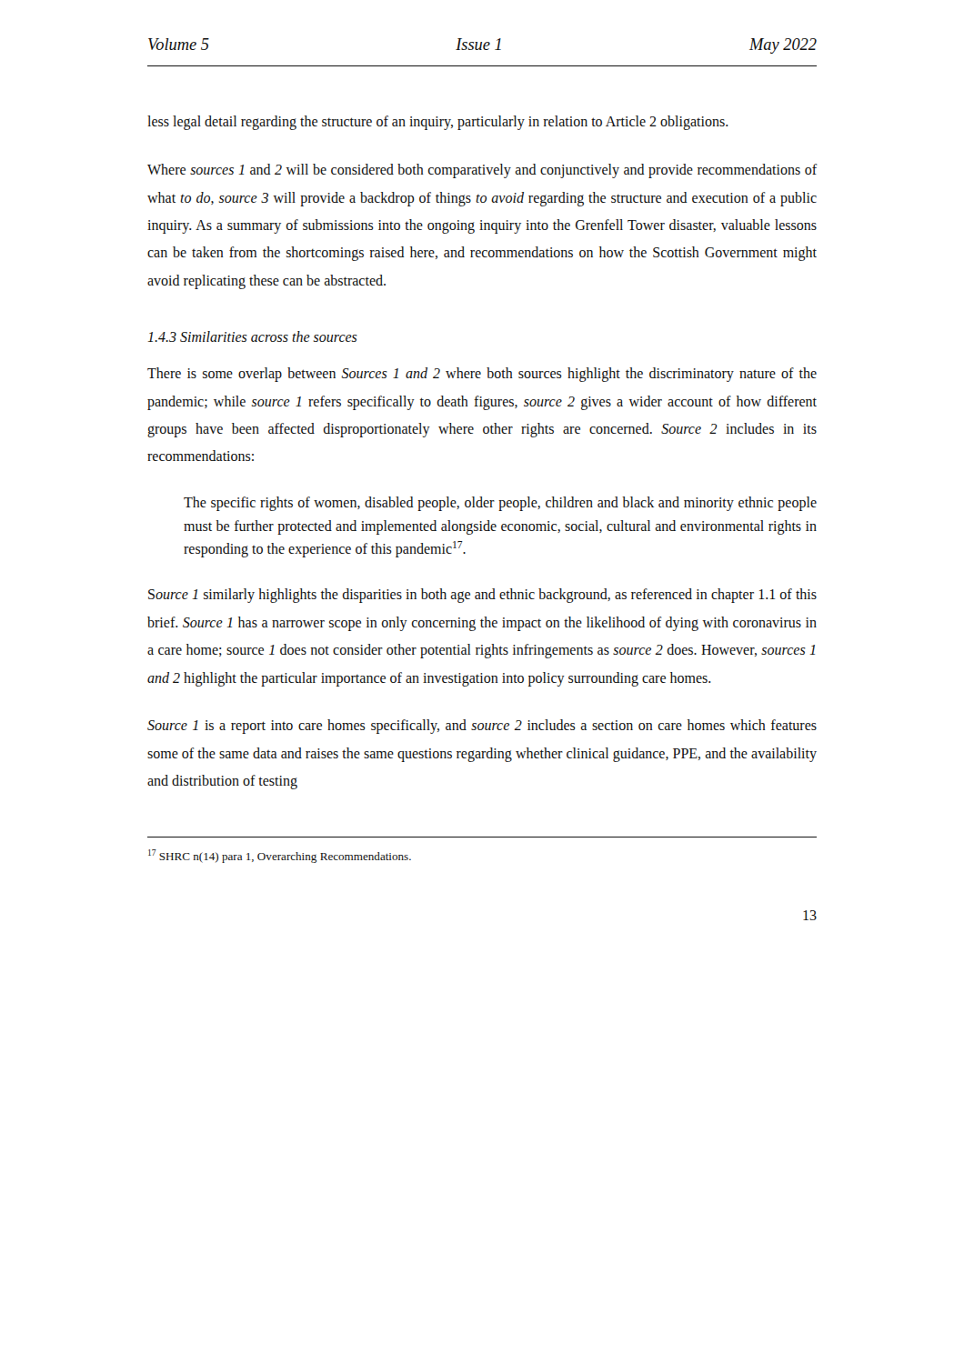Volume 5 Issue 1 May 2022
less legal detail regarding the structure of an inquiry, particularly in relation to Article 2 obligations.
Where sources 1 and 2 will be considered both comparatively and conjunctively and provide recommendations of what to do, source 3 will provide a backdrop of things to avoid regarding the structure and execution of a public inquiry. As a summary of submissions into the ongoing inquiry into the Grenfell Tower disaster, valuable lessons can be taken from the shortcomings raised here, and recommendations on how the Scottish Government might avoid replicating these can be abstracted.
1.4.3 Similarities across the sources
There is some overlap between Sources 1 and 2 where both sources highlight the discriminatory nature of the pandemic; while source 1 refers specifically to death figures, source 2 gives a wider account of how different groups have been affected disproportionately where other rights are concerned. Source 2 includes in its recommendations:
The specific rights of women, disabled people, older people, children and black and minority ethnic people must be further protected and implemented alongside economic, social, cultural and environmental rights in responding to the experience of this pandemic17.
Source 1 similarly highlights the disparities in both age and ethnic background, as referenced in chapter 1.1 of this brief. Source 1 has a narrower scope in only concerning the impact on the likelihood of dying with coronavirus in a care home; source 1 does not consider other potential rights infringements as source 2 does. However, sources 1 and 2 highlight the particular importance of an investigation into policy surrounding care homes.
Source 1 is a report into care homes specifically, and source 2 includes a section on care homes which features some of the same data and raises the same questions regarding whether clinical guidance, PPE, and the availability and distribution of testing
17 SHRC n(14) para 1, Overarching Recommendations.
13